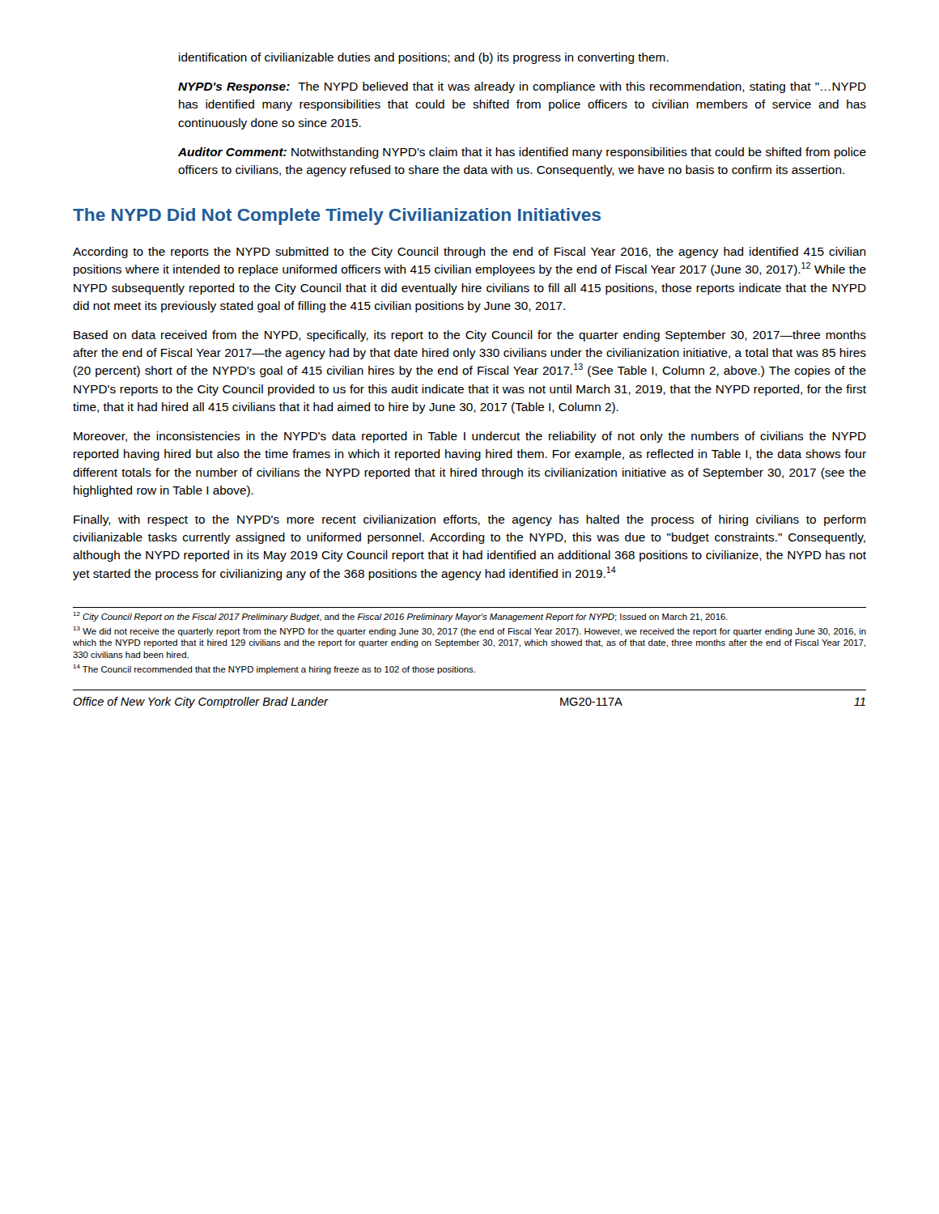identification of civilianizable duties and positions; and (b) its progress in converting them.
NYPD's Response: The NYPD believed that it was already in compliance with this recommendation, stating that "…NYPD has identified many responsibilities that could be shifted from police officers to civilian members of service and has continuously done so since 2015.
Auditor Comment: Notwithstanding NYPD's claim that it has identified many responsibilities that could be shifted from police officers to civilians, the agency refused to share the data with us. Consequently, we have no basis to confirm its assertion.
The NYPD Did Not Complete Timely Civilianization Initiatives
According to the reports the NYPD submitted to the City Council through the end of Fiscal Year 2016, the agency had identified 415 civilian positions where it intended to replace uniformed officers with 415 civilian employees by the end of Fiscal Year 2017 (June 30, 2017).12 While the NYPD subsequently reported to the City Council that it did eventually hire civilians to fill all 415 positions, those reports indicate that the NYPD did not meet its previously stated goal of filling the 415 civilian positions by June 30, 2017.
Based on data received from the NYPD, specifically, its report to the City Council for the quarter ending September 30, 2017—three months after the end of Fiscal Year 2017—the agency had by that date hired only 330 civilians under the civilianization initiative, a total that was 85 hires (20 percent) short of the NYPD's goal of 415 civilian hires by the end of Fiscal Year 2017.13 (See Table I, Column 2, above.) The copies of the NYPD's reports to the City Council provided to us for this audit indicate that it was not until March 31, 2019, that the NYPD reported, for the first time, that it had hired all 415 civilians that it had aimed to hire by June 30, 2017 (Table I, Column 2).
Moreover, the inconsistencies in the NYPD's data reported in Table I undercut the reliability of not only the numbers of civilians the NYPD reported having hired but also the time frames in which it reported having hired them. For example, as reflected in Table I, the data shows four different totals for the number of civilians the NYPD reported that it hired through its civilianization initiative as of September 30, 2017 (see the highlighted row in Table I above).
Finally, with respect to the NYPD's more recent civilianization efforts, the agency has halted the process of hiring civilians to perform civilianizable tasks currently assigned to uniformed personnel. According to the NYPD, this was due to "budget constraints." Consequently, although the NYPD reported in its May 2019 City Council report that it had identified an additional 368 positions to civilianize, the NYPD has not yet started the process for civilianizing any of the 368 positions the agency had identified in 2019.14
12 City Council Report on the Fiscal 2017 Preliminary Budget, and the Fiscal 2016 Preliminary Mayor's Management Report for NYPD; Issued on March 21, 2016.
13 We did not receive the quarterly report from the NYPD for the quarter ending June 30, 2017 (the end of Fiscal Year 2017). However, we received the report for quarter ending June 30, 2016, in which the NYPD reported that it hired 129 civilians and the report for quarter ending on September 30, 2017, which showed that, as of that date, three months after the end of Fiscal Year 2017, 330 civilians had been hired.
14 The Council recommended that the NYPD implement a hiring freeze as to 102 of those positions.
Office of New York City Comptroller Brad Lander MG20-117A 11